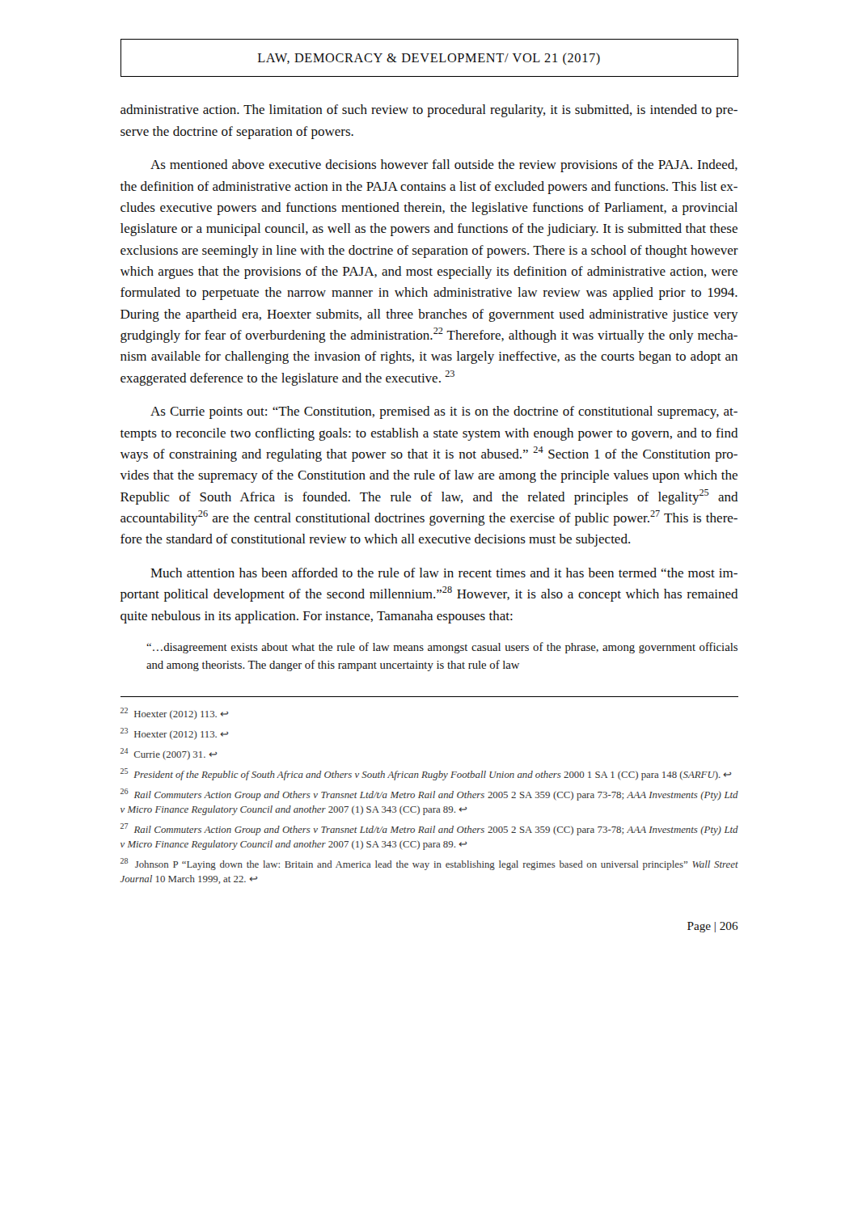Law, Democracy & Development/ Vol 21 (2017)
administrative action. The limitation of such review to procedural regularity, it is submitted, is intended to preserve the doctrine of separation of powers.
As mentioned above executive decisions however fall outside the review provisions of the PAJA. Indeed, the definition of administrative action in the PAJA contains a list of excluded powers and functions. This list excludes executive powers and functions mentioned therein, the legislative functions of Parliament, a provincial legislature or a municipal council, as well as the powers and functions of the judiciary. It is submitted that these exclusions are seemingly in line with the doctrine of separation of powers. There is a school of thought however which argues that the provisions of the PAJA, and most especially its definition of administrative action, were formulated to perpetuate the narrow manner in which administrative law review was applied prior to 1994. During the apartheid era, Hoexter submits, all three branches of government used administrative justice very grudgingly for fear of overburdening the administration.22 Therefore, although it was virtually the only mechanism available for challenging the invasion of rights, it was largely ineffective, as the courts began to adopt an exaggerated deference to the legislature and the executive. 23
As Currie points out: “The Constitution, premised as it is on the doctrine of constitutional supremacy, attempts to reconcile two conflicting goals: to establish a state system with enough power to govern, and to find ways of constraining and regulating that power so that it is not abused.” 24 Section 1 of the Constitution provides that the supremacy of the Constitution and the rule of law are among the principle values upon which the Republic of South Africa is founded. The rule of law, and the related principles of legality25 and accountability26 are the central constitutional doctrines governing the exercise of public power.27 This is therefore the standard of constitutional review to which all executive decisions must be subjected.
Much attention has been afforded to the rule of law in recent times and it has been termed “the most important political development of the second millennium.”28 However, it is also a concept which has remained quite nebulous in its application. For instance, Tamanaha espouses that:
“…disagreement exists about what the rule of law means amongst casual users of the phrase, among government officials and among theorists. The danger of this rampant uncertainty is that rule of law
22 Hoexter (2012) 113. ↩
23 Hoexter (2012) 113. ↩
24 Currie (2007) 31. ↩
25 President of the Republic of South Africa and Others v South African Rugby Football Union and others 2000 1 SA 1 (CC) para 148 (SARFU). ↩
26 Rail Commuters Action Group and Others v Transnet Ltd/t/a Metro Rail and Others 2005 2 SA 359 (CC) para 73-78; AAA Investments (Pty) Ltd v Micro Finance Regulatory Council and another 2007 (1) SA 343 (CC) para 89. ↩
27 Rail Commuters Action Group and Others v Transnet Ltd/t/a Metro Rail and Others 2005 2 SA 359 (CC) para 73-78; AAA Investments (Pty) Ltd v Micro Finance Regulatory Council and another 2007 (1) SA 343 (CC) para 89. ↩
28 Johnson P “Laying down the law: Britain and America lead the way in establishing legal regimes based on universal principles” Wall Street Journal 10 March 1999, at 22. ↩
Page | 206